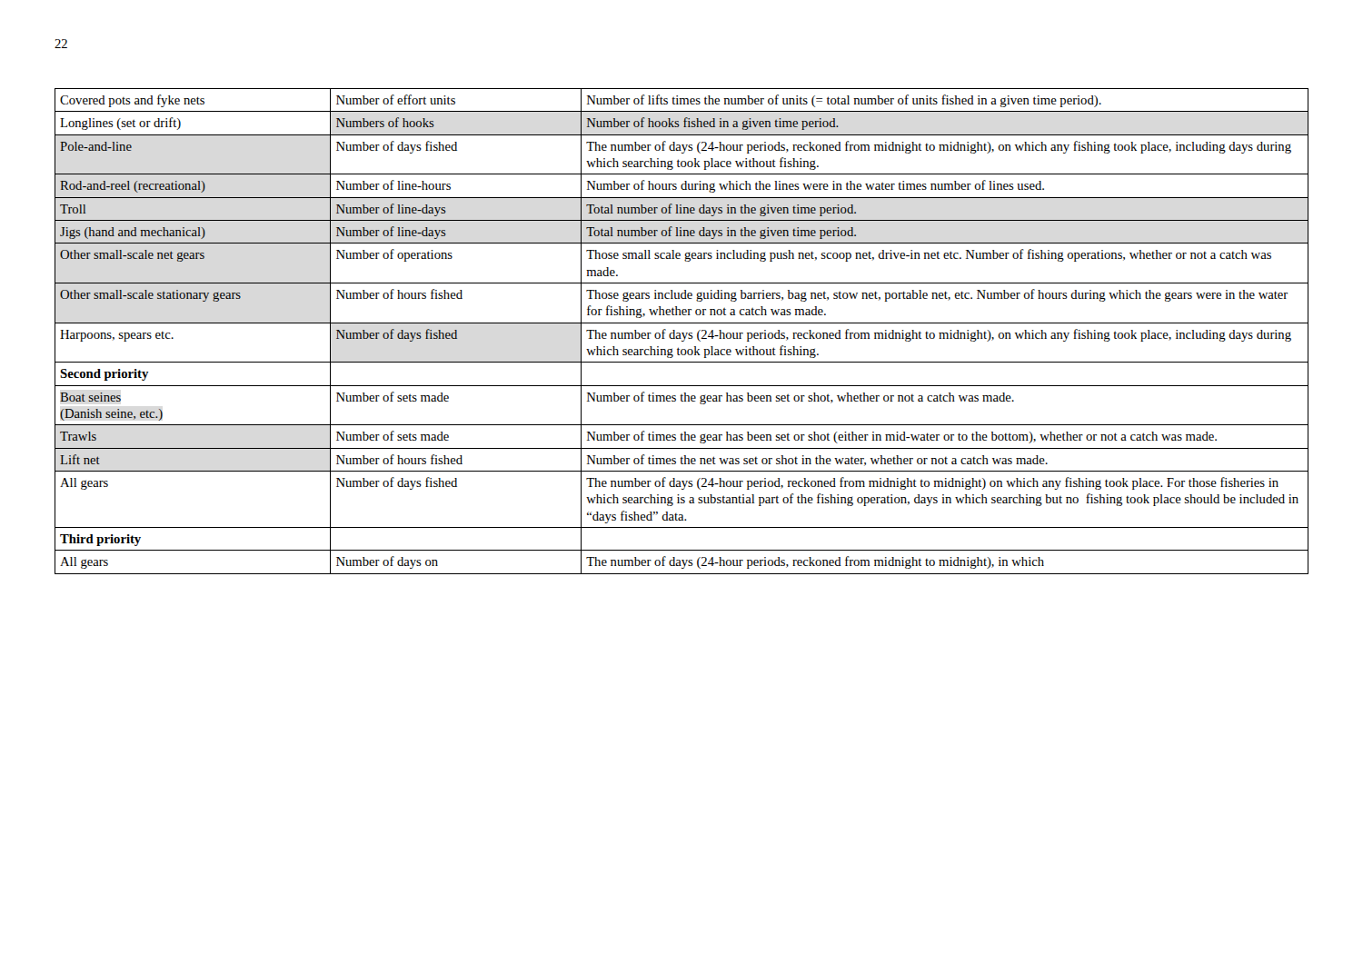22
| Covered pots and fyke nets | Number of effort units | Number of lifts times the number of units (= total number of units fished in a given time period). |
| Longlines (set or drift) | Numbers of hooks | Number of hooks fished in a given time period. |
| Pole-and-line | Number of days fished | The number of days (24-hour periods, reckoned from midnight to midnight), on which any fishing took place, including days during which searching took place without fishing. |
| Rod-and-reel (recreational) | Number of line-hours | Number of hours during which the lines were in the water times number of lines used. |
| Troll | Number of line-days | Total number of line days in the given time period. |
| Jigs (hand and mechanical) | Number of line-days | Total number of line days in the given time period. |
| Other small-scale net gears | Number of operations | Those small scale gears including push net, scoop net, drive-in net etc. Number of fishing operations, whether or not a catch was made. |
| Other small-scale stationary gears | Number of hours fished | Those gears include guiding barriers, bag net, stow net, portable net, etc. Number of hours during which the gears were in the water for fishing, whether or not a catch was made. |
| Harpoons, spears etc. | Number of days fished | The number of days (24-hour periods, reckoned from midnight to midnight), on which any fishing took place, including days during which searching took place without fishing. |
| Second priority | | |
| Boat seines (Danish seine, etc.) | Number of sets made | Number of times the gear has been set or shot, whether or not a catch was made. |
| Trawls | Number of sets made | Number of times the gear has been set or shot (either in mid-water or to the bottom), whether or not a catch was made. |
| Lift net | Number of hours fished | Number of times the net was set or shot in the water, whether or not a catch was made. |
| All gears | Number of days fished | The number of days (24-hour period, reckoned from midnight to midnight) on which any fishing took place. For those fisheries in which searching is a substantial part of the fishing operation, days in which searching but no fishing took place should be included in “days fished” data. |
| Third priority | | |
| All gears | Number of days on | The number of days (24-hour periods, reckoned from midnight to midnight), in which |